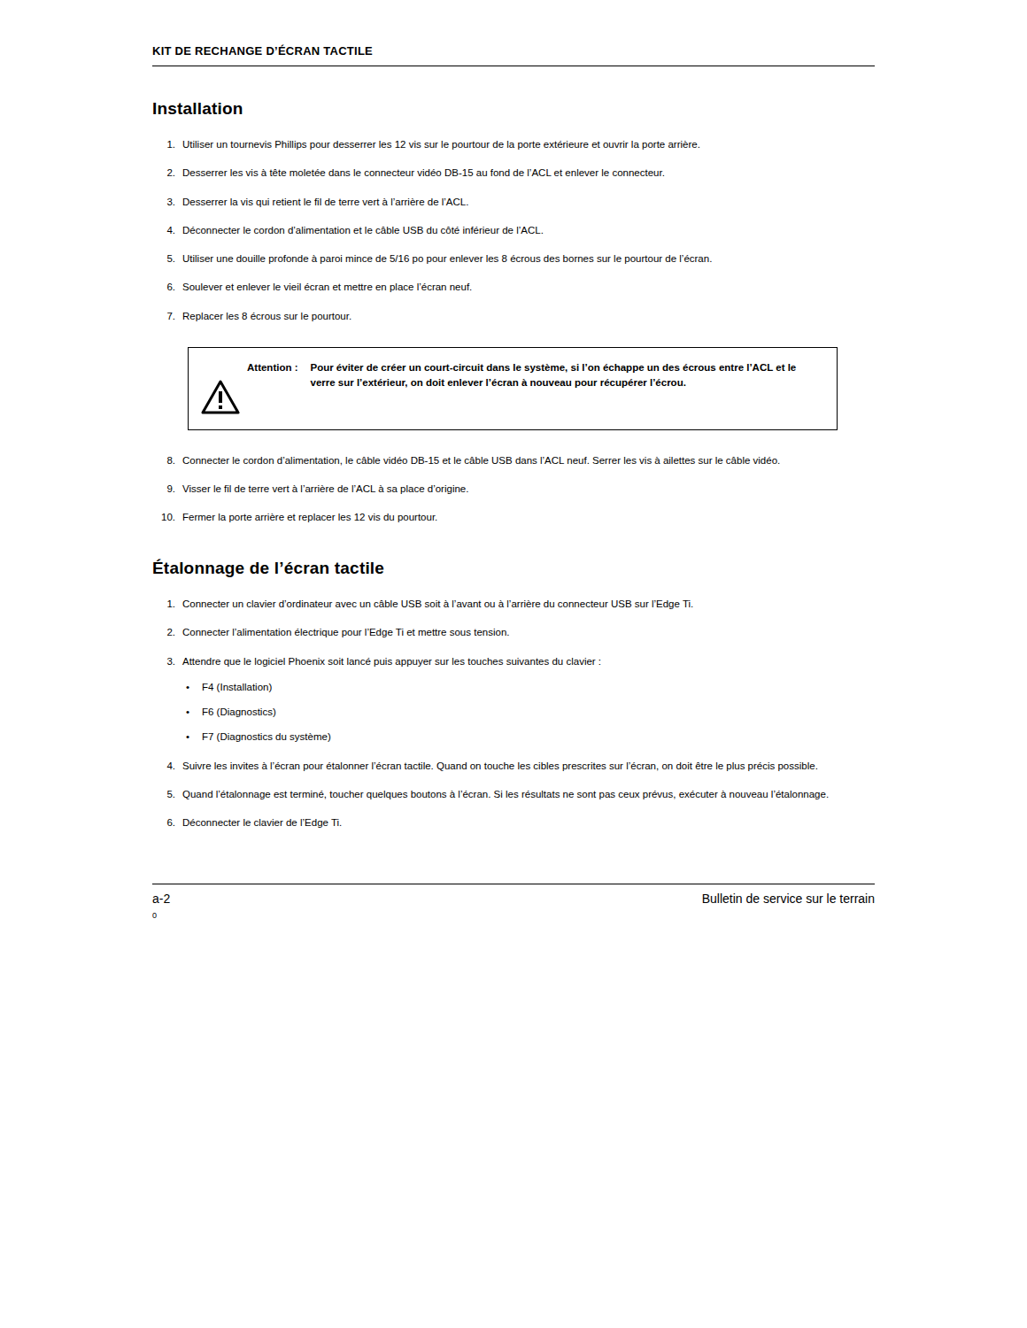KIT DE RECHANGE D’ÉCRAN TACTILE
Installation
1. Utiliser un tournevis Phillips pour desserrer les 12 vis sur le pourtour de la porte extérieure et ouvrir la porte arrière.
2. Desserrer les vis à tête moletée dans le connecteur vidéo DB-15 au fond de l’ACL et enlever le connecteur.
3. Desserrer la vis qui retient le fil de terre vert à l’arrière de l’ACL.
4. Déconnecter le cordon d’alimentation et le câble USB du côté inférieur de l’ACL.
5. Utiliser une douille profonde à paroi mince de 5/16 po pour enlever les 8 écrous des bornes sur le pourtour de l’écran.
6. Soulever et enlever le vieil écran et mettre en place l’écran neuf.
7. Replacer les 8 écrous sur le pourtour.
| Attention : | Pour éviter de créer un court-circuit dans le système, si l’on échappe un des écrous entre l’ACL et le verre sur l’extérieur, on doit enlever l’écran à nouveau pour récupérer l’écrou. |
8. Connecter le cordon d’alimentation, le câble vidéo DB-15 et le câble USB dans l’ACL neuf. Serrer les vis à ailettes sur le câble vidéo.
9. Visser le fil de terre vert à l’arrière de l’ACL à sa place d’origine.
10. Fermer la porte arrière et replacer les 12 vis du pourtour.
Étalonnage de l’écran tactile
1. Connecter un clavier d’ordinateur avec un câble USB soit à l’avant ou à l’arrière du connecteur USB sur l’Edge Ti.
2. Connecter l’alimentation électrique pour l’Edge Ti et mettre sous tension.
3. Attendre que le logiciel Phoenix soit lancé puis appuyer sur les touches suivantes du clavier :
F4 (Installation)
F6 (Diagnostics)
F7 (Diagnostics du système)
4. Suivre les invites à l’écran pour étalonner l’écran tactile. Quand on touche les cibles prescrites sur l’écran, on doit être le plus précis possible.
5. Quand l’étalonnage est terminé, toucher quelques boutons à l’écran. Si les résultats ne sont pas ceux prévus, exécuter à nouveau l’étalonnage.
6. Déconnecter le clavier de l’Edge Ti.
a-20
Bulletin de service sur le terrain